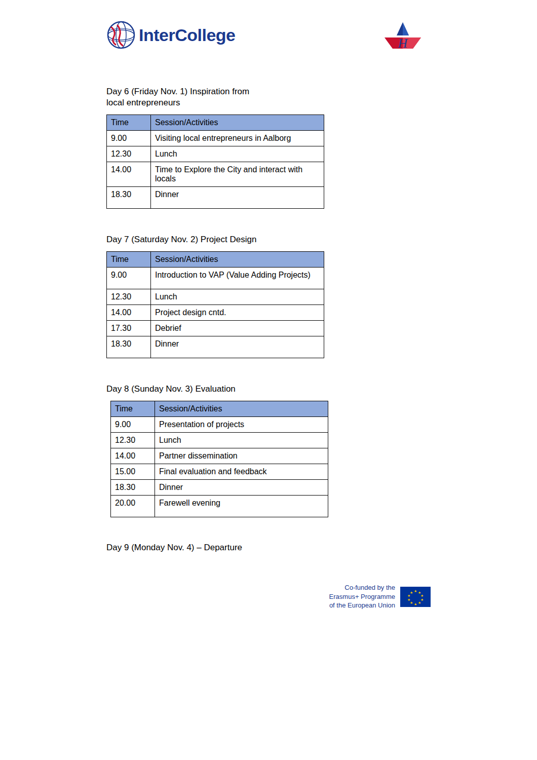Inter College
H
Day 6 (Friday Nov. 1) Inspiration from
local entrepreneurs
| Time | Session/Activities |
| --- | --- |
| 9.00 | Visiting local entrepreneurs in Aalborg |
| 12.30 | Lunch |
| 14.00 | Time to Explore the City and interact with locals |
| 18.30 | Dinner |
Day 7 (Saturday Nov. 2) Project Design
| Time | Session/Activities |
| --- | --- |
| 9.00 | Introduction to VAP (Value Adding Projects) |
| 12.30 | Lunch |
| 14.00 | Project design cntd. |
| 17.30 | Debrief |
| 18.30 | Dinner |
Day 8 (Sunday Nov. 3) Evaluation
| Time | Session/Activities |
| --- | --- |
| 9.00 | Presentation of projects |
| 12.30 | Lunch |
| 14.00 | Partner dissemination |
| 15.00 | Final evaluation and feedback |
| 18.30 | Dinner |
| 20.00 | Farewell evening |
Day 9 (Monday Nov. 4) – Departure
Co-funded by the
Erasmus+ Programme
of the European Union
★ ★ ★ ★ ★ ★ ★ ★ ★ ★